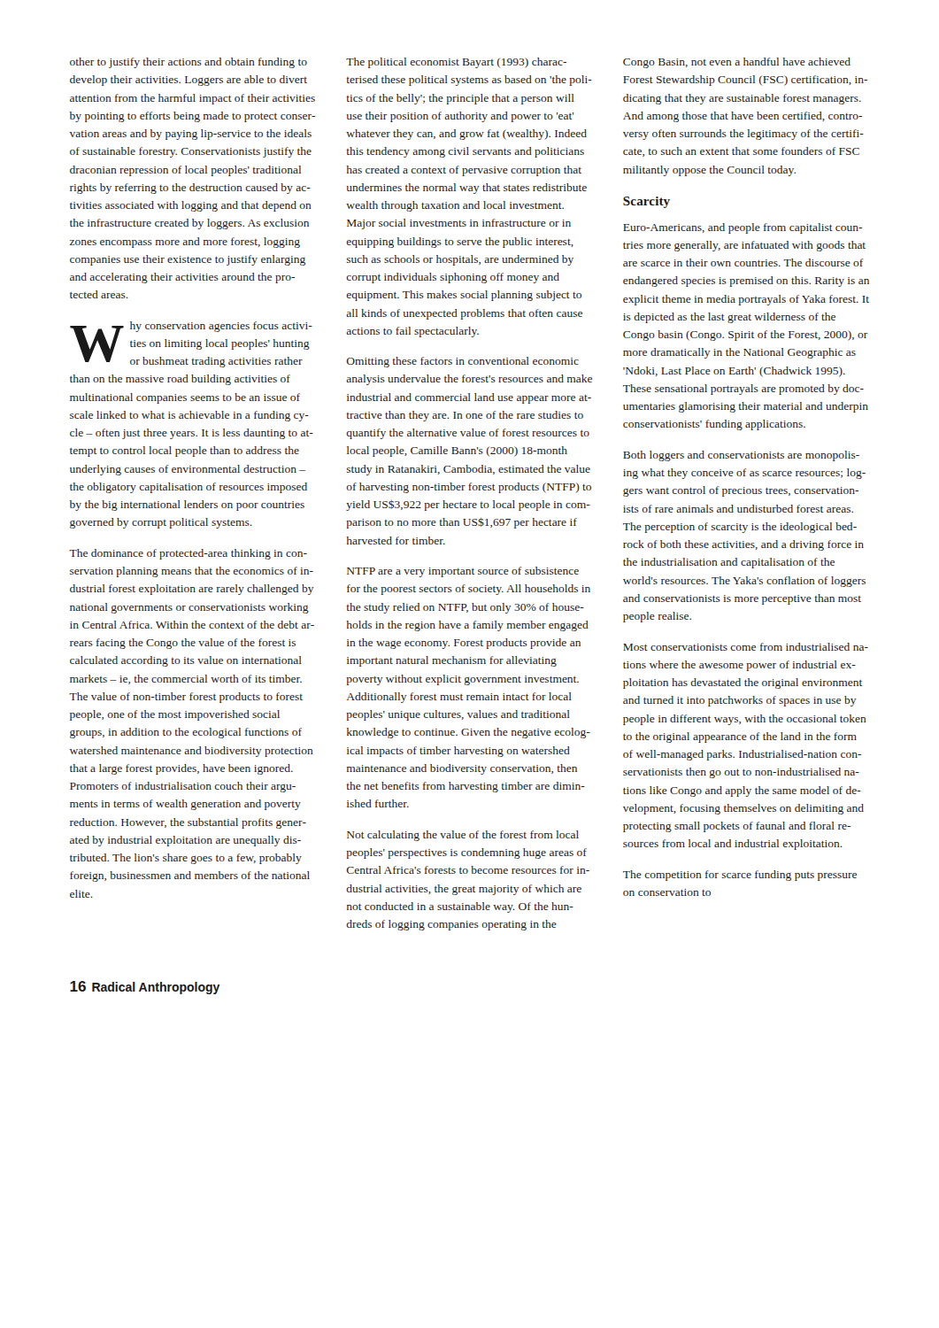other to justify their actions and obtain funding to develop their activities. Loggers are able to divert attention from the harmful impact of their activities by pointing to efforts being made to protect conservation areas and by paying lip-service to the ideals of sustainable forestry. Conservationists justify the draconian repression of local peoples' traditional rights by referring to the destruction caused by activities associated with logging and that depend on the infrastructure created by loggers. As exclusion zones encompass more and more forest, logging companies use their existence to justify enlarging and accelerating their activities around the protected areas.
Why conservation agencies focus activities on limiting local peoples' hunting or bushmeat trading activities rather than on the massive road building activities of multinational companies seems to be an issue of scale linked to what is achievable in a funding cycle – often just three years. It is less daunting to attempt to control local people than to address the underlying causes of environmental destruction – the obligatory capitalisation of resources imposed by the big international lenders on poor countries governed by corrupt political systems.
The dominance of protected-area thinking in conservation planning means that the economics of industrial forest exploitation are rarely challenged by national governments or conservationists working in Central Africa. Within the context of the debt arrears facing the Congo the value of the forest is calculated according to its value on international markets – ie, the commercial worth of its timber. The value of non-timber forest products to forest people, one of the most impoverished social groups, in addition to the ecological functions of watershed maintenance and biodiversity protection that a large forest provides, have been ignored. Promoters of industrialisation couch their arguments in terms of wealth generation and poverty reduction. However, the substantial profits generated by industrial exploitation are unequally distributed. The lion's share goes to a few, probably foreign, businessmen and members of the national elite.
The political economist Bayart (1993) characterised these political systems as based on 'the politics of the belly'; the principle that a person will use their position of authority and power to 'eat' whatever they can, and grow fat (wealthy). Indeed this tendency among civil servants and politicians has created a context of pervasive corruption that undermines the normal way that states redistribute wealth through taxation and local investment. Major social investments in infrastructure or in equipping buildings to serve the public interest, such as schools or hospitals, are undermined by corrupt individuals siphoning off money and equipment. This makes social planning subject to all kinds of unexpected problems that often cause actions to fail spectacularly.
Omitting these factors in conventional economic analysis undervalue the forest's resources and make industrial and commercial land use appear more attractive than they are. In one of the rare studies to quantify the alternative value of forest resources to local people, Camille Bann's (2000) 18-month study in Ratanakiri, Cambodia, estimated the value of harvesting non-timber forest products (NTFP) to yield US$3,922 per hectare to local people in comparison to no more than US$1,697 per hectare if harvested for timber.
NTFP are a very important source of subsistence for the poorest sectors of society. All households in the study relied on NTFP, but only 30% of households in the region have a family member engaged in the wage economy. Forest products provide an important natural mechanism for alleviating poverty without explicit government investment. Additionally forest must remain intact for local peoples' unique cultures, values and traditional knowledge to continue. Given the negative ecological impacts of timber harvesting on watershed maintenance and biodiversity conservation, then the net benefits from harvesting timber are diminished further.
Not calculating the value of the forest from local peoples' perspectives is condemning huge areas of Central Africa's forests to become resources for industrial activities, the great majority of which are not conducted in a sustainable way. Of the hundreds of logging companies operating in the
Congo Basin, not even a handful have achieved Forest Stewardship Council (FSC) certification, indicating that they are sustainable forest managers. And among those that have been certified, controversy often surrounds the legitimacy of the certificate, to such an extent that some founders of FSC militantly oppose the Council today.
Scarcity
Euro-Americans, and people from capitalist countries more generally, are infatuated with goods that are scarce in their own countries. The discourse of endangered species is premised on this. Rarity is an explicit theme in media portrayals of Yaka forest. It is depicted as the last great wilderness of the Congo basin (Congo. Spirit of the Forest, 2000), or more dramatically in the National Geographic as 'Ndoki, Last Place on Earth' (Chadwick 1995). These sensational portrayals are promoted by documentaries glamorising their material and underpin conservationists' funding applications.
Both loggers and conservationists are monopolising what they conceive of as scarce resources; loggers want control of precious trees, conservationists of rare animals and undisturbed forest areas. The perception of scarcity is the ideological bedrock of both these activities, and a driving force in the industrialisation and capitalisation of the world's resources. The Yaka's conflation of loggers and conservationists is more perceptive than most people realise.
Most conservationists come from industrialised nations where the awesome power of industrial exploitation has devastated the original environment and turned it into patchworks of spaces in use by people in different ways, with the occasional token to the original appearance of the land in the form of well-managed parks. Industrialised-nation conservationists then go out to non-industrialised nations like Congo and apply the same model of development, focusing themselves on delimiting and protecting small pockets of faunal and floral resources from local and industrial exploitation.
The competition for scarce funding puts pressure on conservation to
16 Radical Anthropology